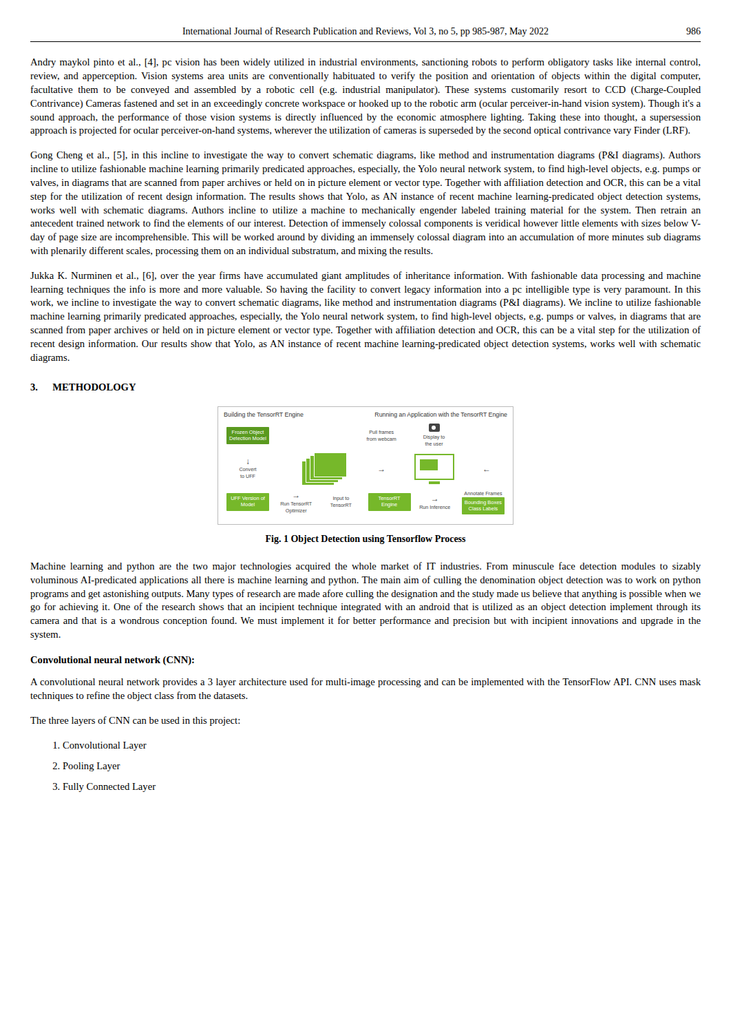International Journal of Research Publication and Reviews, Vol 3, no 5, pp 985-987, May 2022 986
Andry maykol pinto et al., [4], pc vision has been widely utilized in industrial environments, sanctioning robots to perform obligatory tasks like internal control, review, and apperception. Vision systems area units are conventionally habituated to verify the position and orientation of objects within the digital computer, facultative them to be conveyed and assembled by a robotic cell (e.g. industrial manipulator). These systems customarily resort to CCD (Charge-Coupled Contrivance) Cameras fastened and set in an exceedingly concrete workspace or hooked up to the robotic arm (ocular perceiver-in-hand vision system). Though it's a sound approach, the performance of those vision systems is directly influenced by the economic atmosphere lighting. Taking these into thought, a supersession approach is projected for ocular perceiver-on-hand systems, wherever the utilization of cameras is superseded by the second optical contrivance vary Finder (LRF).
Gong Cheng et al., [5], in this incline to investigate the way to convert schematic diagrams, like method and instrumentation diagrams (P&I diagrams). Authors incline to utilize fashionable machine learning primarily predicated approaches, especially, the Yolo neural network system, to find high-level objects, e.g. pumps or valves, in diagrams that are scanned from paper archives or held on in picture element or vector type. Together with affiliation detection and OCR, this can be a vital step for the utilization of recent design information. The results shows that Yolo, as AN instance of recent machine learning-predicated object detection systems, works well with schematic diagrams. Authors incline to utilize a machine to mechanically engender labeled training material for the system. Then retrain an antecedent trained network to find the elements of our interest. Detection of immensely colossal components is veridical however little elements with sizes below V-day of page size are incomprehensible. This will be worked around by dividing an immensely colossal diagram into an accumulation of more minutes sub diagrams with plenarily different scales, processing them on an individual substratum, and mixing the results.
Jukka K. Nurminen et al., [6], over the year firms have accumulated giant amplitudes of inheritance information. With fashionable data processing and machine learning techniques the info is more and more valuable. So having the facility to convert legacy information into a pc intelligible type is very paramount. In this work, we incline to investigate the way to convert schematic diagrams, like method and instrumentation diagrams (P&I diagrams). We incline to utilize fashionable machine learning primarily predicated approaches, especially, the Yolo neural network system, to find high-level objects, e.g. pumps or valves, in diagrams that are scanned from paper archives or held on in picture element or vector type. Together with affiliation detection and OCR, this can be a vital step for the utilization of recent design information. Our results show that Yolo, as AN instance of recent machine learning-predicated object detection systems, works well with schematic diagrams.
3. METHODOLOGY
Building the TensorRT Engine Running an Application with the TensorRT Engine
Frozen Object
Detection Model
Pull frames
from webcam
Display to
the user
↓
Convert
to UFF
→
←
UFF Version of
Model
→
Run TensorRT Optimizer
Input to
TensorRT
TensorRT
Engine
→
Run Inference
Annotate Frames
Bounding Boxes
Class Labels
Fig. 1 Object Detection using Tensorflow Process
Machine learning and python are the two major technologies acquired the whole market of IT industries. From minuscule face detection modules to sizably voluminous AI-predicated applications all there is machine learning and python. The main aim of culling the denomination object detection was to work on python programs and get astonishing outputs. Many types of research are made afore culling the designation and the study made us believe that anything is possible when we go for achieving it. One of the research shows that an incipient technique integrated with an android that is utilized as an object detection implement through its camera and that is a wondrous conception found. We must implement it for better performance and precision but with incipient innovations and upgrade in the system.
Convolutional neural network (CNN):
A convolutional neural network provides a 3 layer architecture used for multi-image processing and can be implemented with the TensorFlow API. CNN uses mask techniques to refine the object class from the datasets.
The three layers of CNN can be used in this project:
Convolutional Layer
Pooling Layer
Fully Connected Layer